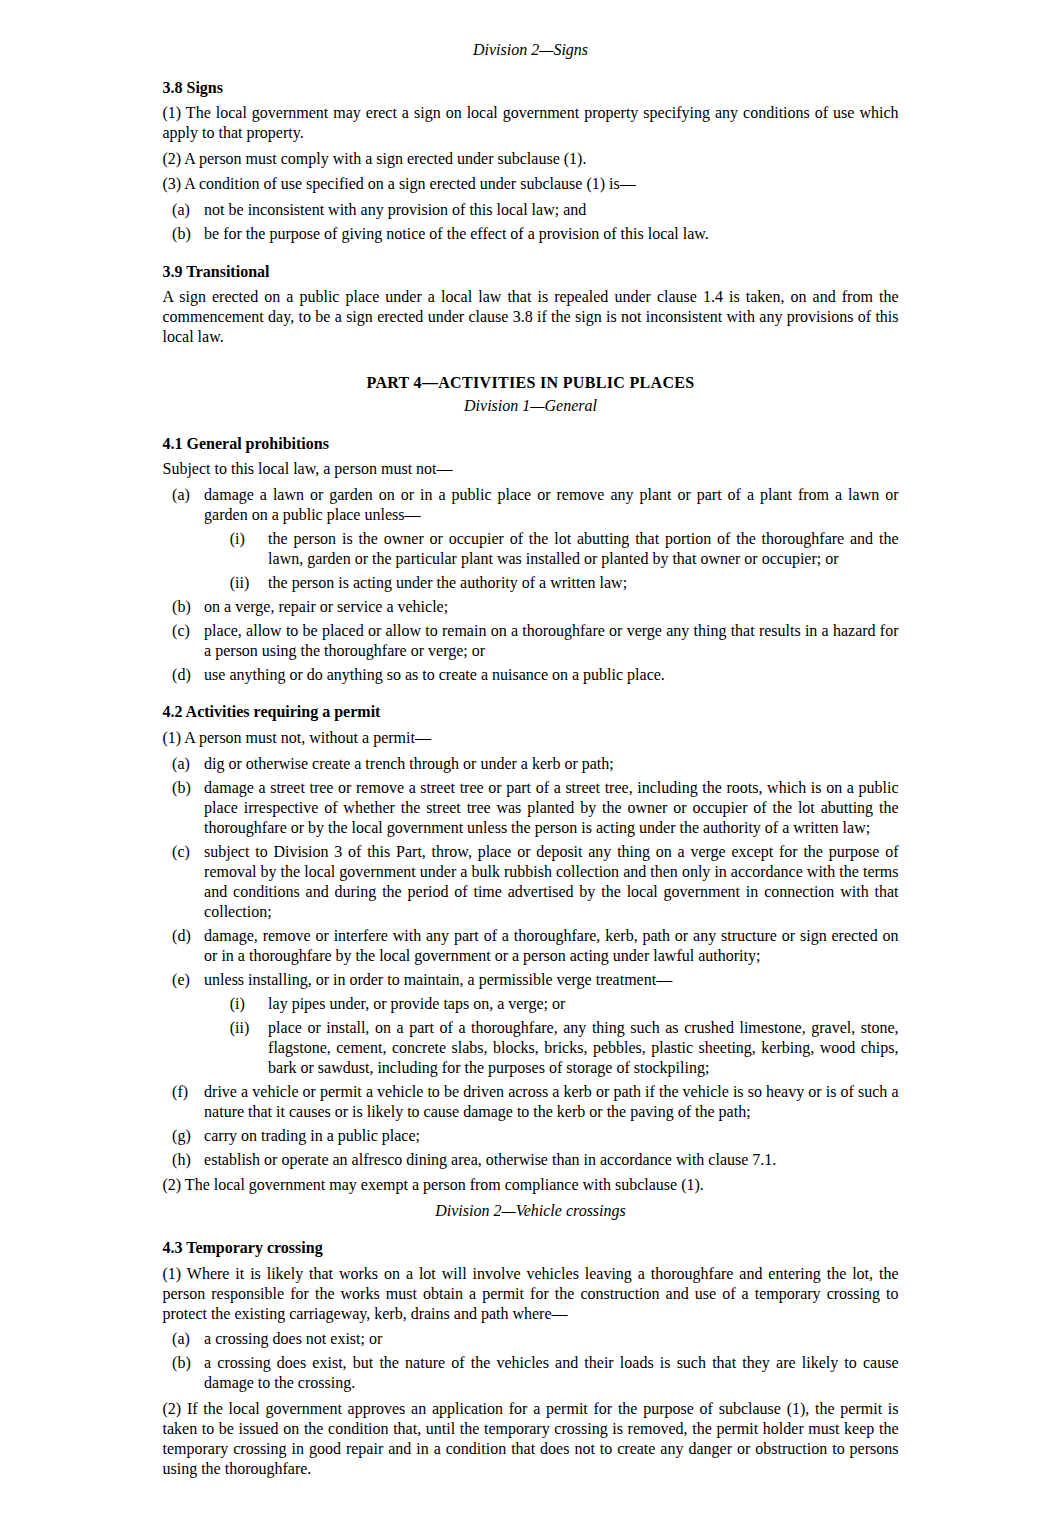Division 2—Signs
3.8 Signs
(1) The local government may erect a sign on local government property specifying any conditions of use which apply to that property.
(2) A person must comply with a sign erected under subclause (1).
(3) A condition of use specified on a sign erected under subclause (1) is—
(a) not be inconsistent with any provision of this local law; and
(b) be for the purpose of giving notice of the effect of a provision of this local law.
3.9 Transitional
A sign erected on a public place under a local law that is repealed under clause 1.4 is taken, on and from the commencement day, to be a sign erected under clause 3.8 if the sign is not inconsistent with any provisions of this local law.
PART 4—ACTIVITIES IN PUBLIC PLACES
Division 1—General
4.1 General prohibitions
Subject to this local law, a person must not—
(a) damage a lawn or garden on or in a public place or remove any plant or part of a plant from a lawn or garden on a public place unless—
(i) the person is the owner or occupier of the lot abutting that portion of the thoroughfare and the lawn, garden or the particular plant was installed or planted by that owner or occupier; or
(ii) the person is acting under the authority of a written law;
(b) on a verge, repair or service a vehicle;
(c) place, allow to be placed or allow to remain on a thoroughfare or verge any thing that results in a hazard for a person using the thoroughfare or verge; or
(d) use anything or do anything so as to create a nuisance on a public place.
4.2 Activities requiring a permit
(1) A person must not, without a permit—
(a) dig or otherwise create a trench through or under a kerb or path;
(b) damage a street tree or remove a street tree or part of a street tree, including the roots, which is on a public place irrespective of whether the street tree was planted by the owner or occupier of the lot abutting the thoroughfare or by the local government unless the person is acting under the authority of a written law;
(c) subject to Division 3 of this Part, throw, place or deposit any thing on a verge except for the purpose of removal by the local government under a bulk rubbish collection and then only in accordance with the terms and conditions and during the period of time advertised by the local government in connection with that collection;
(d) damage, remove or interfere with any part of a thoroughfare, kerb, path or any structure or sign erected on or in a thoroughfare by the local government or a person acting under lawful authority;
(e) unless installing, or in order to maintain, a permissible verge treatment—
(i) lay pipes under, or provide taps on, a verge; or
(ii) place or install, on a part of a thoroughfare, any thing such as crushed limestone, gravel, stone, flagstone, cement, concrete slabs, blocks, bricks, pebbles, plastic sheeting, kerbing, wood chips, bark or sawdust, including for the purposes of storage of stockpiling;
(f) drive a vehicle or permit a vehicle to be driven across a kerb or path if the vehicle is so heavy or is of such a nature that it causes or is likely to cause damage to the kerb or the paving of the path;
(g) carry on trading in a public place;
(h) establish or operate an alfresco dining area, otherwise than in accordance with clause 7.1.
(2) The local government may exempt a person from compliance with subclause (1).
Division 2—Vehicle crossings
4.3 Temporary crossing
(1) Where it is likely that works on a lot will involve vehicles leaving a thoroughfare and entering the lot, the person responsible for the works must obtain a permit for the construction and use of a temporary crossing to protect the existing carriageway, kerb, drains and path where—
(a) a crossing does not exist; or
(b) a crossing does exist, but the nature of the vehicles and their loads is such that they are likely to cause damage to the crossing.
(2) If the local government approves an application for a permit for the purpose of subclause (1), the permit is taken to be issued on the condition that, until the temporary crossing is removed, the permit holder must keep the temporary crossing in good repair and in a condition that does not to create any danger or obstruction to persons using the thoroughfare.